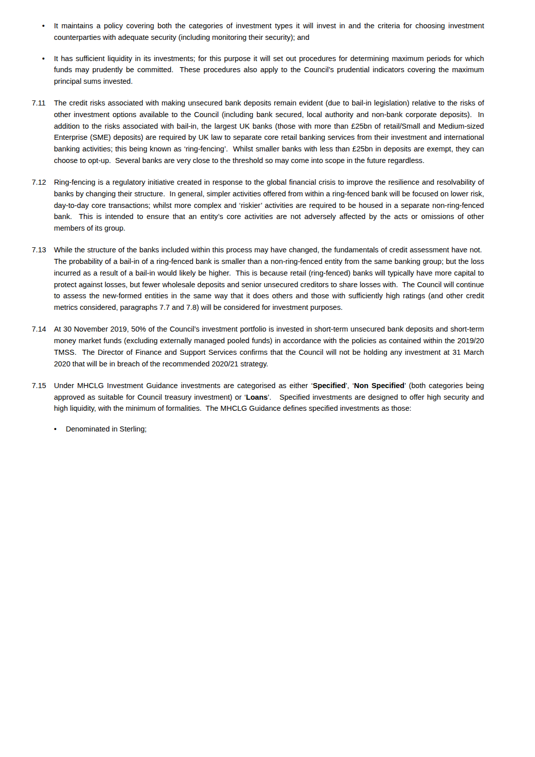It maintains a policy covering both the categories of investment types it will invest in and the criteria for choosing investment counterparties with adequate security (including monitoring their security); and
It has sufficient liquidity in its investments; for this purpose it will set out procedures for determining maximum periods for which funds may prudently be committed. These procedures also apply to the Council’s prudential indicators covering the maximum principal sums invested.
7.11
The credit risks associated with making unsecured bank deposits remain evident (due to bail-in legislation) relative to the risks of other investment options available to the Council (including bank secured, local authority and non-bank corporate deposits). In addition to the risks associated with bail-in, the largest UK banks (those with more than £25bn of retail/Small and Medium-sized Enterprise (SME) deposits) are required by UK law to separate core retail banking services from their investment and international banking activities; this being known as ‘ring-fencing’. Whilst smaller banks with less than £25bn in deposits are exempt, they can choose to opt-up. Several banks are very close to the threshold so may come into scope in the future regardless.
7.12
Ring-fencing is a regulatory initiative created in response to the global financial crisis to improve the resilience and resolvability of banks by changing their structure. In general, simpler activities offered from within a ring-fenced bank will be focused on lower risk, day-to-day core transactions; whilst more complex and ‘riskier’ activities are required to be housed in a separate non-ring-fenced bank. This is intended to ensure that an entity’s core activities are not adversely affected by the acts or omissions of other members of its group.
7.13
While the structure of the banks included within this process may have changed, the fundamentals of credit assessment have not. The probability of a bail-in of a ring-fenced bank is smaller than a non-ring-fenced entity from the same banking group; but the loss incurred as a result of a bail-in would likely be higher. This is because retail (ring-fenced) banks will typically have more capital to protect against losses, but fewer wholesale deposits and senior unsecured creditors to share losses with. The Council will continue to assess the new-formed entities in the same way that it does others and those with sufficiently high ratings (and other credit metrics considered, paragraphs 7.7 and 7.8) will be considered for investment purposes.
7.14
At 30 November 2019, 50% of the Council’s investment portfolio is invested in short-term unsecured bank deposits and short-term money market funds (excluding externally managed pooled funds) in accordance with the policies as contained within the 2019/20 TMSS. The Director of Finance and Support Services confirms that the Council will not be holding any investment at 31 March 2020 that will be in breach of the recommended 2020/21 strategy.
7.15
Under MHCLG Investment Guidance investments are categorised as either ‘Specified’, ‘Non Specified’ (both categories being approved as suitable for Council treasury investment) or ‘Loans’. Specified investments are designed to offer high security and high liquidity, with the minimum of formalities. The MHCLG Guidance defines specified investments as those:
Denominated in Sterling;